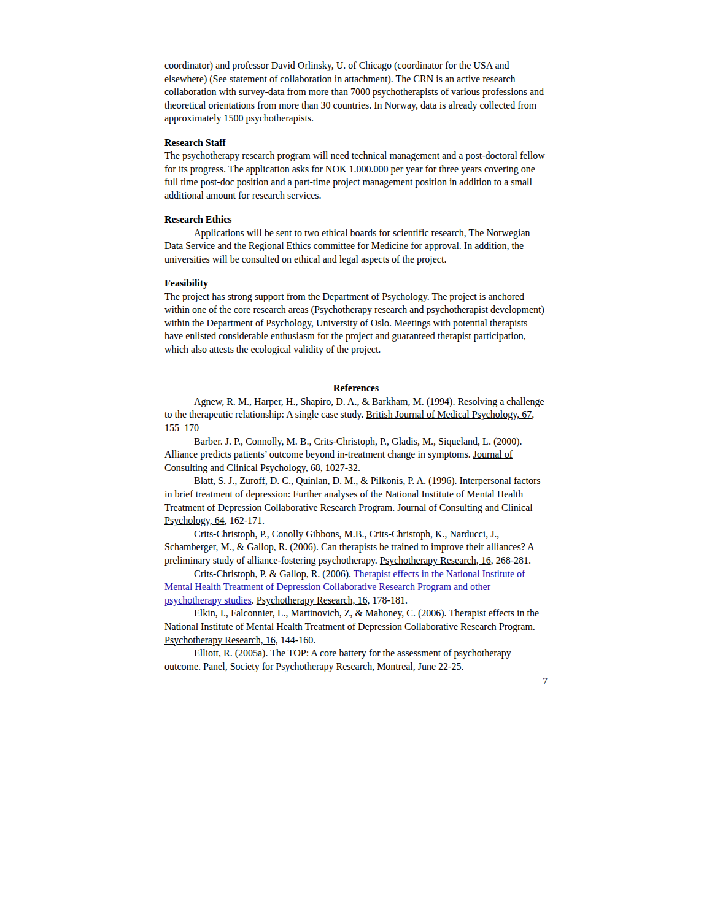coordinator) and professor David Orlinsky, U. of Chicago (coordinator for the USA and elsewhere) (See statement of collaboration in attachment). The CRN is an active research collaboration with survey-data from more than 7000 psychotherapists of various professions and theoretical orientations from more than 30 countries. In Norway, data is already collected from approximately 1500 psychotherapists.
Research Staff
The psychotherapy research program will need technical management and a post-doctoral fellow for its progress. The application asks for NOK 1.000.000 per year for three years covering one full time post-doc position and a part-time project management position in addition to a small additional amount for research services.
Research Ethics
Applications will be sent to two ethical boards for scientific research, The Norwegian Data Service and the Regional Ethics committee for Medicine for approval. In addition, the universities will be consulted on ethical and legal aspects of the project.
Feasibility
The project has strong support from the Department of Psychology. The project is anchored within one of the core research areas (Psychotherapy research and psychotherapist development) within the Department of Psychology, University of Oslo. Meetings with potential therapists have enlisted considerable enthusiasm for the project and guaranteed therapist participation, which also attests the ecological validity of the project.
References
Agnew, R. M., Harper, H., Shapiro, D. A., & Barkham, M. (1994). Resolving a challenge to the therapeutic relationship: A single case study. British Journal of Medical Psychology, 67, 155–170
Barber. J. P., Connolly, M. B., Crits-Christoph, P., Gladis, M., Siqueland, L. (2000). Alliance predicts patients’ outcome beyond in-treatment change in symptoms. Journal of Consulting and Clinical Psychology, 68, 1027-32.
Blatt, S. J., Zuroff, D. C., Quinlan, D. M., & Pilkonis, P. A. (1996). Interpersonal factors in brief treatment of depression: Further analyses of the National Institute of Mental Health Treatment of Depression Collaborative Research Program. Journal of Consulting and Clinical Psychology, 64, 162-171.
Crits-Christoph, P., Conolly Gibbons, M.B., Crits-Christoph, K., Narducci, J., Schamberger, M., & Gallop, R. (2006). Can therapists be trained to improve their alliances? A preliminary study of alliance-fostering psychotherapy. Psychotherapy Research, 16, 268-281.
Crits-Christoph, P. & Gallop, R. (2006). Therapist effects in the National Institute of Mental Health Treatment of Depression Collaborative Research Program and other psychotherapy studies. Psychotherapy Research, 16, 178-181.
Elkin, I., Falconnier, L., Martinovich, Z, & Mahoney, C. (2006). Therapist effects in the National Institute of Mental Health Treatment of Depression Collaborative Research Program. Psychotherapy Research, 16, 144-160.
Elliott, R. (2005a). The TOP: A core battery for the assessment of psychotherapy outcome. Panel, Society for Psychotherapy Research, Montreal, June 22-25.
7